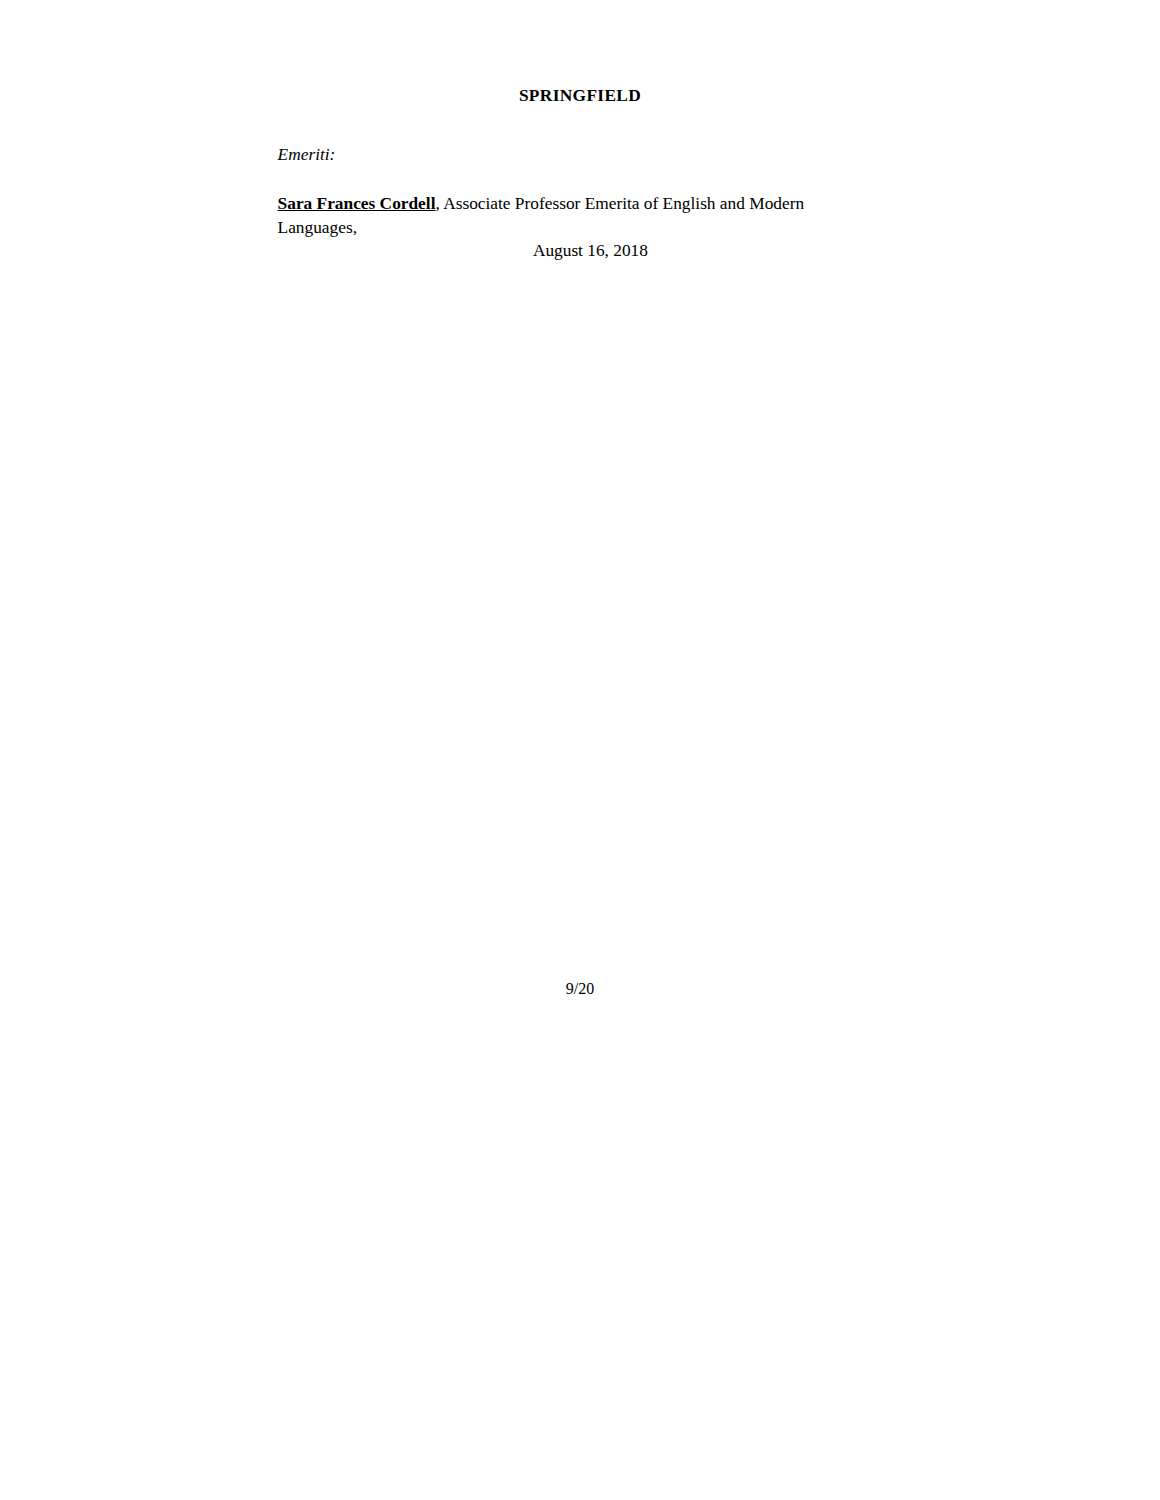SPRINGFIELD
Emeriti:
Sara Frances Cordell, Associate Professor Emerita of English and Modern Languages, August 16, 2018
9/20